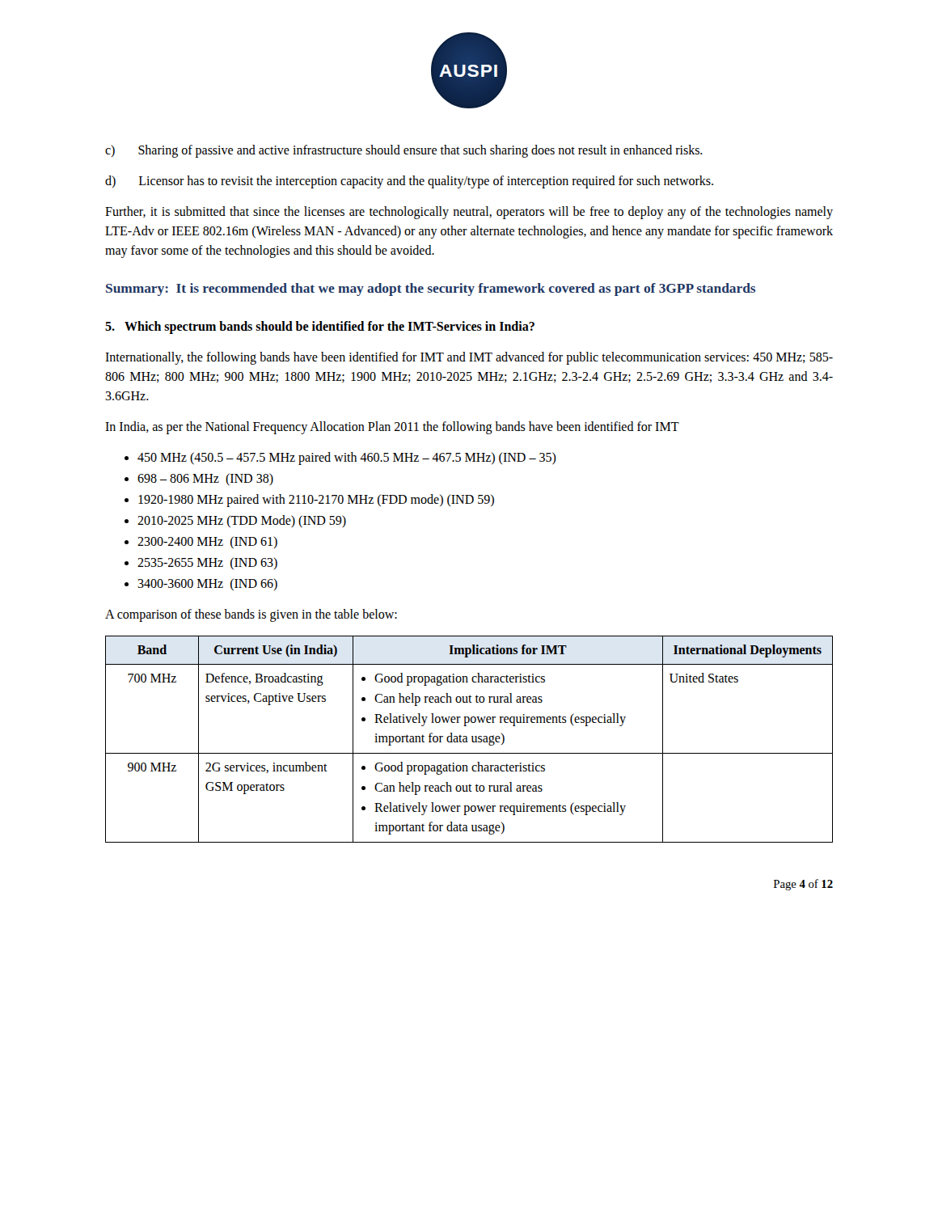AUSPI
c) Sharing of passive and active infrastructure should ensure that such sharing does not result in enhanced risks.
d) Licensor has to revisit the interception capacity and the quality/type of interception required for such networks.
Further, it is submitted that since the licenses are technologically neutral, operators will be free to deploy any of the technologies namely LTE-Adv or IEEE 802.16m (Wireless MAN - Advanced) or any other alternate technologies, and hence any mandate for specific framework may favor some of the technologies and this should be avoided.
Summary: It is recommended that we may adopt the security framework covered as part of 3GPP standards
5. Which spectrum bands should be identified for the IMT-Services in India?
Internationally, the following bands have been identified for IMT and IMT advanced for public telecommunication services: 450 MHz; 585-806 MHz; 800 MHz; 900 MHz; 1800 MHz; 1900 MHz; 2010-2025 MHz; 2.1GHz; 2.3-2.4 GHz; 2.5-2.69 GHz; 3.3-3.4 GHz and 3.4-3.6GHz.
In India, as per the National Frequency Allocation Plan 2011 the following bands have been identified for IMT
450 MHz (450.5 – 457.5 MHz paired with 460.5 MHz – 467.5 MHz) (IND – 35)
698 – 806 MHz (IND 38)
1920-1980 MHz paired with 2110-2170 MHz (FDD mode) (IND 59)
2010-2025 MHz (TDD Mode) (IND 59)
2300-2400 MHz (IND 61)
2535-2655 MHz (IND 63)
3400-3600 MHz (IND 66)
A comparison of these bands is given in the table below:
| Band | Current Use (in India) | Implications for IMT | International Deployments |
| --- | --- | --- | --- |
| 700 MHz | Defence, Broadcasting services, Captive Users | Good propagation characteristics Can help reach out to rural areas Relatively lower power requirements (especially important for data usage) | United States |
| 900 MHz | 2G services, incumbent GSM operators | Good propagation characteristics Can help reach out to rural areas Relatively lower power requirements (especially important for data usage) | |
Page 4 of 12